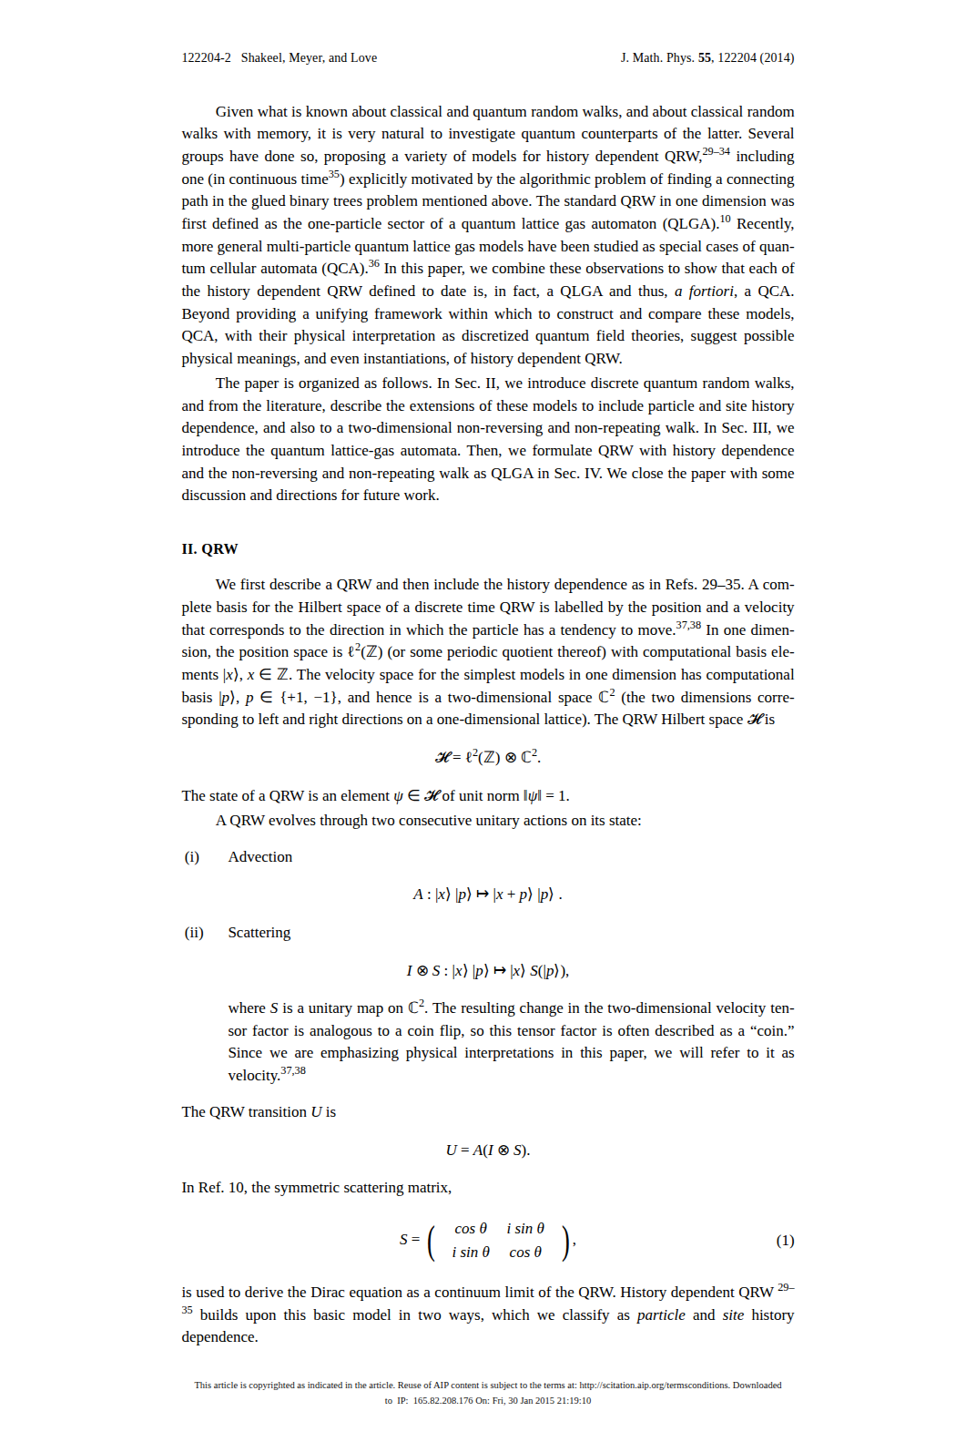122204-2 Shakeel, Meyer, and Love
J. Math. Phys. 55, 122204 (2014)
Given what is known about classical and quantum random walks, and about classical random walks with memory, it is very natural to investigate quantum counterparts of the latter. Several groups have done so, proposing a variety of models for history dependent QRW,29–34 including one (in continuous time35) explicitly motivated by the algorithmic problem of finding a connecting path in the glued binary trees problem mentioned above. The standard QRW in one dimension was first defined as the one-particle sector of a quantum lattice gas automaton (QLGA).10 Recently, more general multi-particle quantum lattice gas models have been studied as special cases of quantum cellular automata (QCA).36 In this paper, we combine these observations to show that each of the history dependent QRW defined to date is, in fact, a QLGA and thus, a fortiori, a QCA. Beyond providing a unifying framework within which to construct and compare these models, QCA, with their physical interpretation as discretized quantum field theories, suggest possible physical meanings, and even instantiations, of history dependent QRW.
The paper is organized as follows. In Sec. II, we introduce discrete quantum random walks, and from the literature, describe the extensions of these models to include particle and site history dependence, and also to a two-dimensional non-reversing and non-repeating walk. In Sec. III, we introduce the quantum lattice-gas automata. Then, we formulate QRW with history dependence and the non-reversing and non-repeating walk as QLGA in Sec. IV. We close the paper with some discussion and directions for future work.
II. QRW
We first describe a QRW and then include the history dependence as in Refs. 29–35. A complete basis for the Hilbert space of a discrete time QRW is labelled by the position and a velocity that corresponds to the direction in which the particle has a tendency to move.37,38 In one dimension, the position space is ℓ2(ℤ) (or some periodic quotient thereof) with computational basis elements |x⟩, x ∈ ℤ. The velocity space for the simplest models in one dimension has computational basis |p⟩, p ∈ {+1, −1}, and hence is a two-dimensional space ℂ2 (the two dimensions corresponding to left and right directions on a one-dimensional lattice). The QRW Hilbert space 𝓗 is
𝓗 = ℓ2(ℤ) ⊗ ℂ2.
The state of a QRW is an element ψ ∈ 𝓗 of unit norm ‖ψ‖ = 1.
A QRW evolves through two consecutive unitary actions on its state:
(i)
Advection
A : |x⟩ |p⟩ ↦ |x + p⟩ |p⟩ .
(ii)
Scattering
I ⊗ S : |x⟩ |p⟩ ↦ |x⟩ S(|p⟩),
where S is a unitary map on ℂ2. The resulting change in the two-dimensional velocity tensor factor is analogous to a coin flip, so this tensor factor is often described as a “coin.” Since we are emphasizing physical interpretations in this paper, we will refer to it as velocity.37,38
The QRW transition U is
U = A(I ⊗ S).
In Ref. 10, the symmetric scattering matrix,
S = (
| cos θ | i sin θ |
| i sin θ | cos θ |
),
(1)
is used to derive the Dirac equation as a continuum limit of the QRW. History dependent QRW 29–35 builds upon this basic model in two ways, which we classify as particle and site history dependence.
This article is copyrighted as indicated in the article. Reuse of AIP content is subject to the terms at: http://scitation.aip.org/termsconditions. Downloaded
to IP: 165.82.208.176 On: Fri, 30 Jan 2015 21:19:10